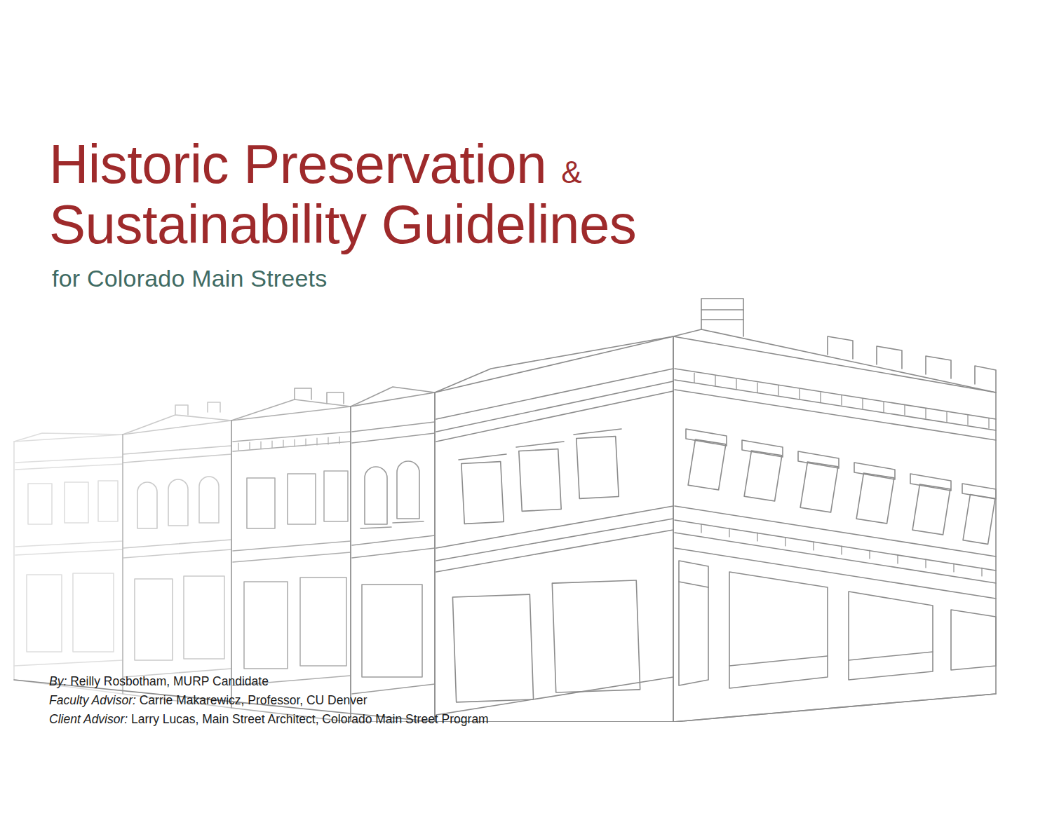Historic Preservation & Sustainability Guidelines
for Colorado Main Streets
By: Reilly Rosbotham, MURP Candidate
Faculty Advisor: Carrie Makarewicz, Professor, CU Denver
Client Advisor: Larry Lucas, Main Street Architect, Colorado Main Street Program